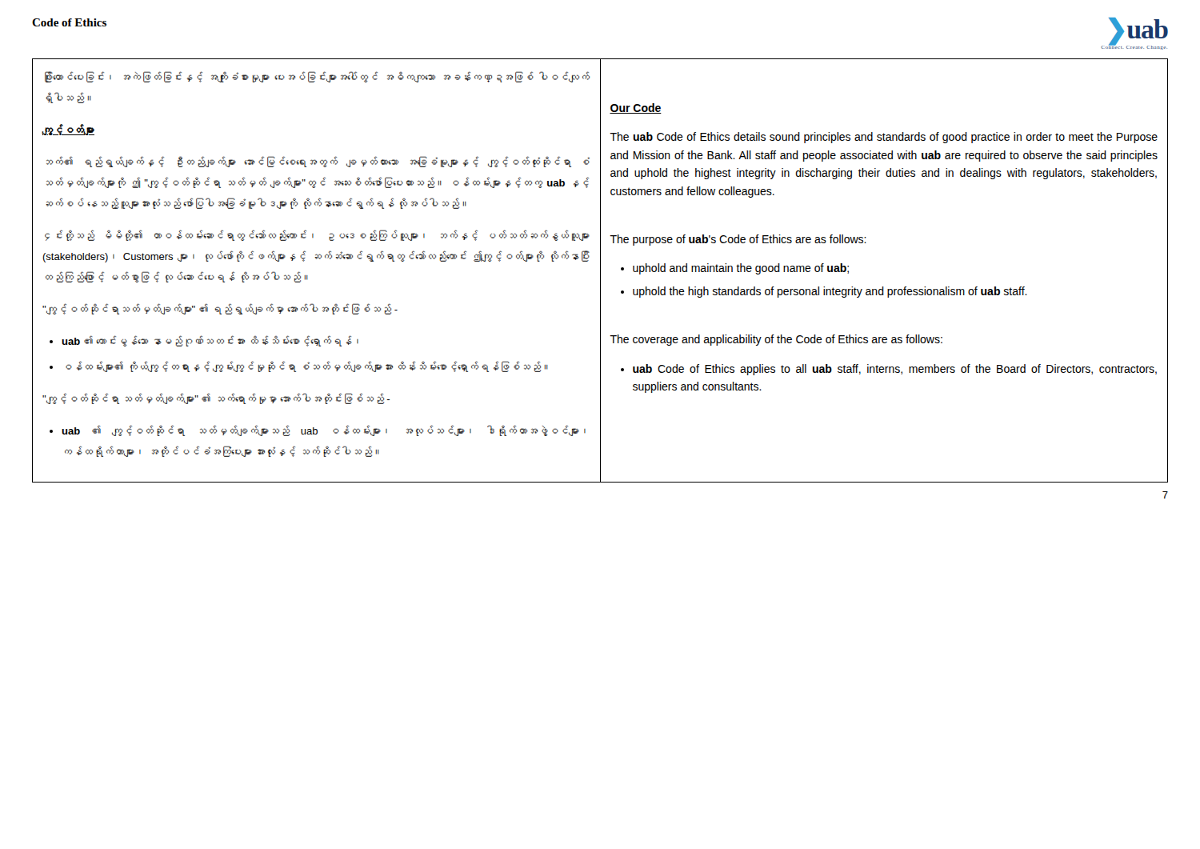Code of Ethics
❯uab
Connect. Create. Change.
| ဖြိုးထောင်ပေးခြင်း၊ အကဲဖြတ်ခြင်းနှင့် အကျိုးခံစားမှုများ ပေးအပ်ခြင်းများအပေါ်တွင် အဓိကကျသော အခန်းကဏ္ဍအဖြစ် ပါဝင်လျက် ရှိပါသည်။ ကျွင့်ဝတ်များ ဘက်၏ ရည်ရွယ်ချက်နှင့် ဦးတည်ချက်များ အောင်မြင်စေရေးအတွက် ချမှတ်ထားသော အခြေခံမူများနှင့် ကျွင့်ဝတ်ထုံးဆိုင်ရာ စံသတ်မှတ်ချက်များကို ဤ "ကျွင့်ဝတ်ဆိုင်ရာ သတ်မှတ် ချက်များ"တွင် အသေးစိတ်ဖော်ပြပေးထားသည်။ ဝန်ထမ်းများနှင့်တကွ uab နှင့် ဆက်စပ် နေသည့်သူများအားလုံးသည် ဖော်ပြပါအခြေခံမူဝါဒများကို လိုက်နာဆောင်ရွက်ရန် လိုအပ်ပါသည်။ ၄င်းတို့သည် မိမိတို့၏ တာဝန်ထမ်းဆောင်ရာတွင်သော်လည်းကောင်း၊ ဥပဒေစည်းကြပ်သူများ၊ ဘက်နှင့် ပတ်သတ်ဆက်နွယ်သူများ (stakeholders)၊ Customers များ၊ လုပ်ဖော်ကိုင်ဖက်များနှင့် ဆက်ဆံဆောင်ရွက်ရာတွင်သော်လည်းကောင်း ဤကျွင့်ဝတ်များကို လိုက်နာပြီး တည်ကြည်ဖြောင့် မတ်စွာဖြင့် လုပ်ဆောင်ပေးရန် လိုအပ်ပါသည်။ "ကျွင့်ဝတ်ဆိုင်ရာသတ်မှတ်ချက်များ" ၏ ရည်ရွယ်ချက်မှာ အောက်ပါအတိုင်းဖြစ်သည် - uab ၏ ကောင်းမွန်သော နာမည်ဂုဏ်သတင်းအား ထိန်းသိမ်းစောင့်ရှောက်ရန်၊ ဝန်ထမ်းများ၏ ကိုယ်ကျွင့်တရားနှင့် ကျွမ်းကျွင်မှုဆိုင်ရာ စံသတ်မှတ်ချက်များအား ထိန်းသိမ်းစောင့်ရှောက်ရန်ဖြစ်သည်။ "ကျွင့်ဝတ်ဆိုင်ရာ သတ်မှတ်ချက်များ" ၏ သက်ရောက်မှုမှာ အောက်ပါအတိုင်းဖြစ်သည် - uab ၏ ကျွင့်ဝတ်ဆိုင်ရာ သတ်မှတ်ချက်များသည် uab ဝန်ထမ်းများ၊ အလုပ်သင်များ၊ ဒါရိုက်တာအဖွဲ့ဝင်များ၊ ကန်ထရိုက်တာများ၊ အတိုင်ပင်ခံအကြံပေးများ အားလုံးနှင့် သက်ဆိုင်ပါသည်။ | Our Code The uab Code of Ethics details sound principles and standards of good practice in order to meet the Purpose and Mission of the Bank. All staff and people associated with uab are required to observe the said principles and uphold the highest integrity in discharging their duties and in dealings with regulators, stakeholders, customers and fellow colleagues. The purpose of uab 's Code of Ethics are as follows: uphold and maintain the good name of uab ; uphold the high standards of personal integrity and professionalism of uab staff. The coverage and applicability of the Code of Ethics are as follows: uab Code of Ethics applies to all uab staff, interns, members of the Board of Directors, contractors, suppliers and consultants. |
7